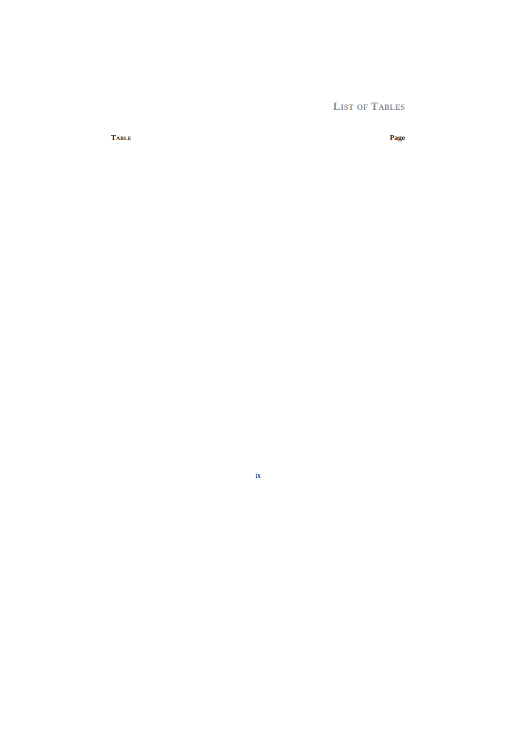List of Tables
Table Page
ix